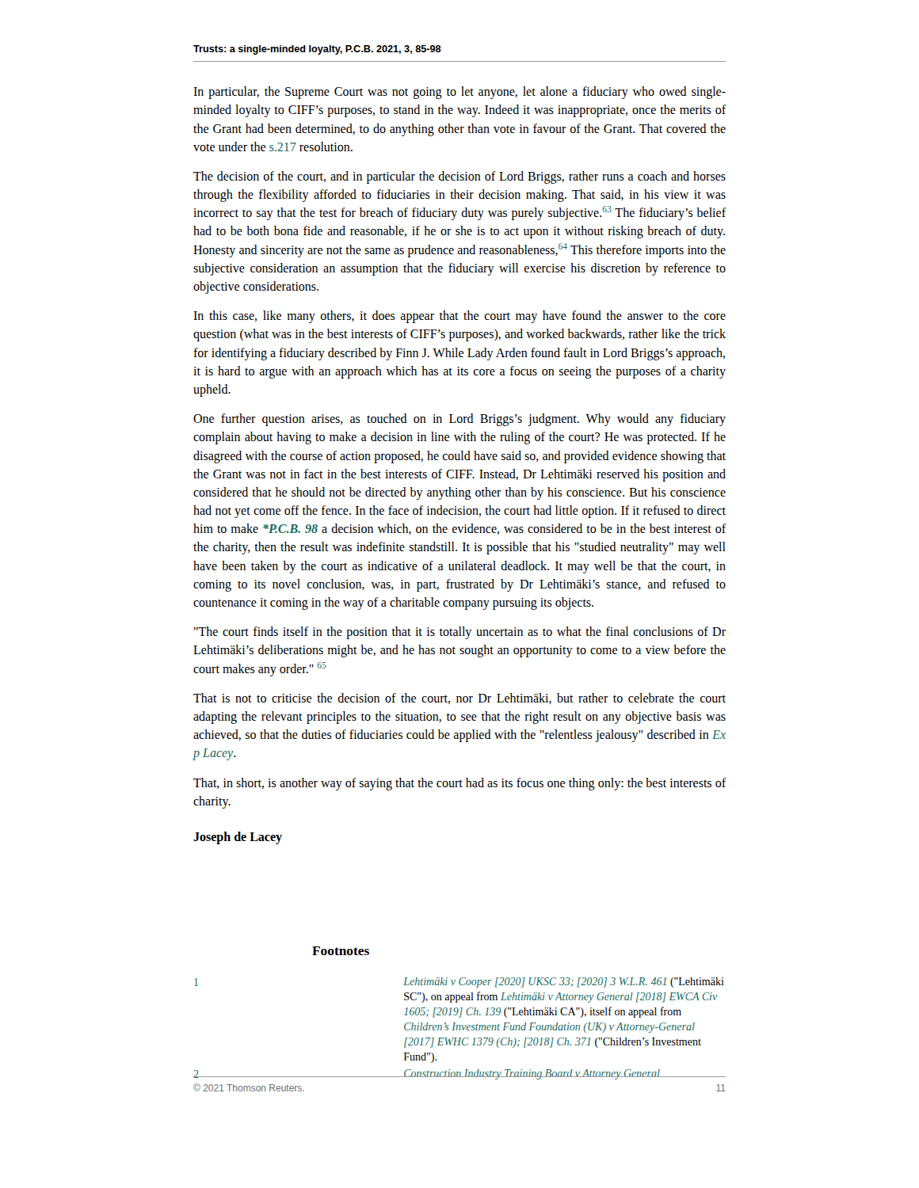Trusts: a single-minded loyalty, P.C.B. 2021, 3, 85-98
In particular, the Supreme Court was not going to let anyone, let alone a fiduciary who owed single-minded loyalty to CIFF’s purposes, to stand in the way. Indeed it was inappropriate, once the merits of the Grant had been determined, to do anything other than vote in favour of the Grant. That covered the vote under the s.217 resolution.
The decision of the court, and in particular the decision of Lord Briggs, rather runs a coach and horses through the flexibility afforded to fiduciaries in their decision making. That said, in his view it was incorrect to say that the test for breach of fiduciary duty was purely subjective.63 The fiduciary’s belief had to be both bona fide and reasonable, if he or she is to act upon it without risking breach of duty. Honesty and sincerity are not the same as prudence and reasonableness,64 This therefore imports into the subjective consideration an assumption that the fiduciary will exercise his discretion by reference to objective considerations.
In this case, like many others, it does appear that the court may have found the answer to the core question (what was in the best interests of CIFF’s purposes), and worked backwards, rather like the trick for identifying a fiduciary described by Finn J. While Lady Arden found fault in Lord Briggs’s approach, it is hard to argue with an approach which has at its core a focus on seeing the purposes of a charity upheld.
One further question arises, as touched on in Lord Briggs’s judgment. Why would any fiduciary complain about having to make a decision in line with the ruling of the court? He was protected. If he disagreed with the course of action proposed, he could have said so, and provided evidence showing that the Grant was not in fact in the best interests of CIFF. Instead, Dr Lehtimäki reserved his position and considered that he should not be directed by anything other than by his conscience. But his conscience had not yet come off the fence. In the face of indecision, the court had little option. If it refused to direct him to make *P.C.B. 98 a decision which, on the evidence, was considered to be in the best interest of the charity, then the result was indefinite standstill. It is possible that his "studied neutrality" may well have been taken by the court as indicative of a unilateral deadlock. It may well be that the court, in coming to its novel conclusion, was, in part, frustrated by Dr Lehtimäki’s stance, and refused to countenance it coming in the way of a charitable company pursuing its objects.
"The court finds itself in the position that it is totally uncertain as to what the final conclusions of Dr Lehtimäki’s deliberations might be, and he has not sought an opportunity to come to a view before the court makes any order." 65
That is not to criticise the decision of the court, nor Dr Lehtimäki, but rather to celebrate the court adapting the relevant principles to the situation, to see that the right result on any objective basis was achieved, so that the duties of fiduciaries could be applied with the "relentless jealousy" described in Ex p Lacey.
That, in short, is another way of saying that the court had as its focus one thing only: the best interests of charity.
Joseph de Lacey
Footnotes
| 1 | Lehtimäki v Cooper [2020] UKSC 33; [2020] 3 W.L.R. 461 ("Lehtimäki SC"), on appeal from Lehtimäki v Attorney General [2018] EWCA Civ 1605; [2019] Ch. 139 ("Lehtimäki CA"), itself on appeal from Children’s Investment Fund Foundation (UK) v Attorney-General [2017] EWHC 1379 (Ch); [2018] Ch. 371 ("Children’s Investment Fund"). |
| 2 | Construction Industry Training Board v Attorney General |
© 2021 Thomson Reuters. 11